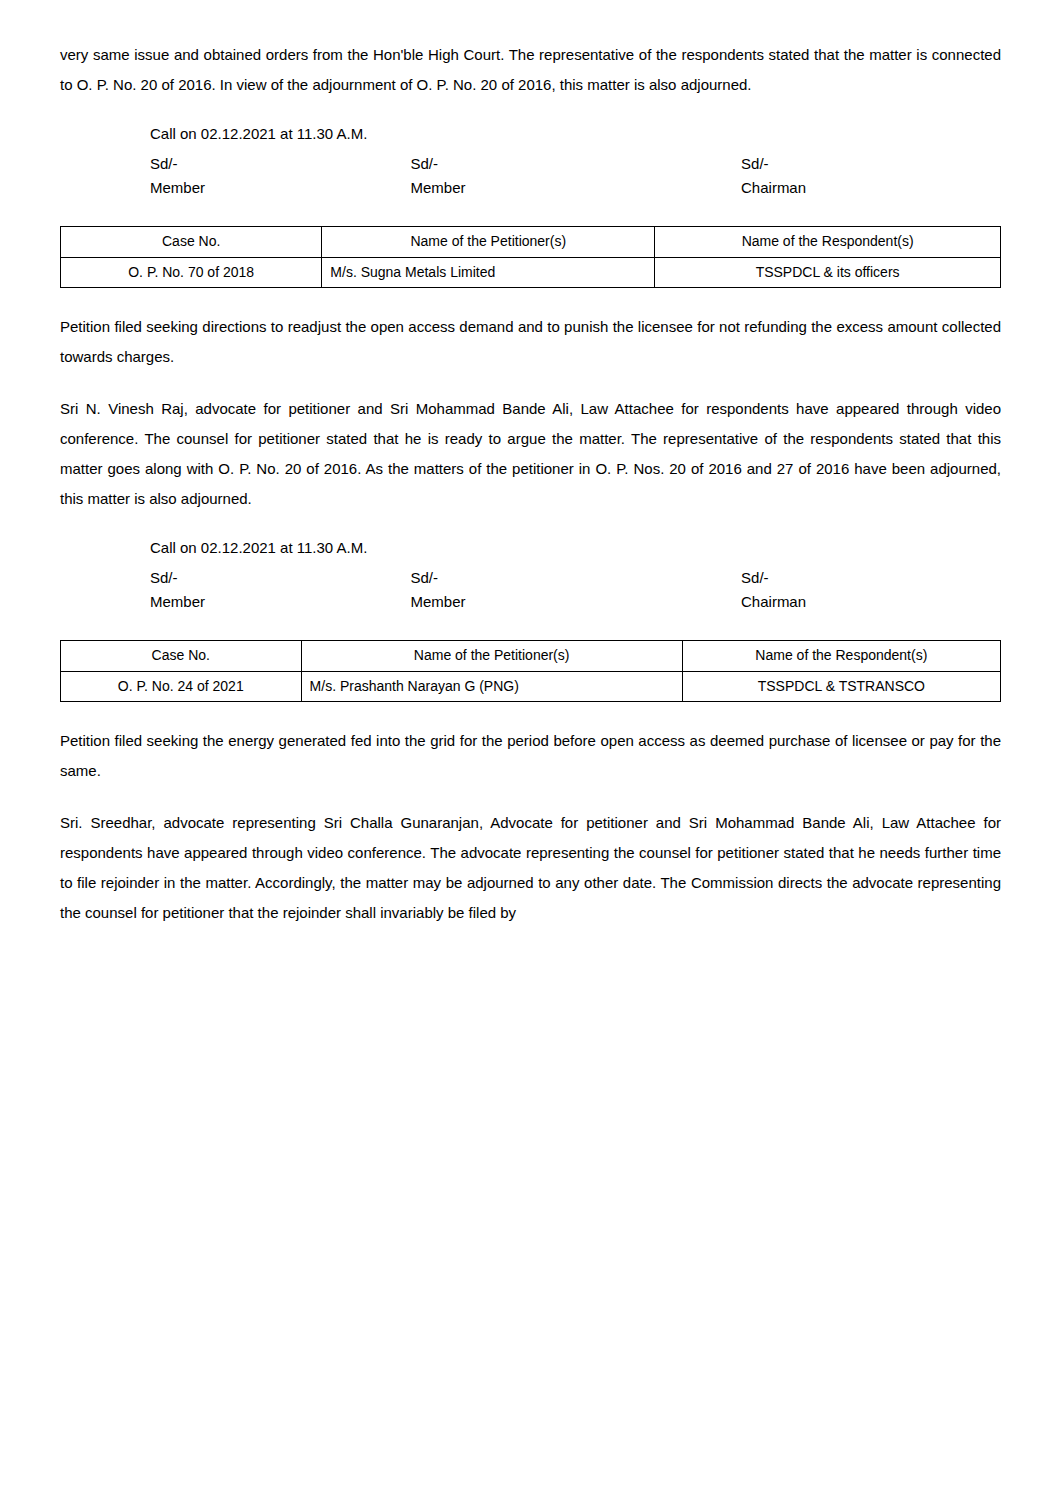very same issue and obtained orders from the Hon'ble High Court. The representative of the respondents stated that the matter is connected to O. P. No. 20 of 2016. In view of the adjournment of O. P. No. 20 of 2016, this matter is also adjourned.
Call on 02.12.2021 at 11.30 A.M.
| Sd/- | Sd/- | Sd/- |
| Member | Member | Chairman |
| Case No. | Name of the Petitioner(s) | Name of the Respondent(s) |
| --- | --- | --- |
| O. P. No. 70 of 2018 | M/s. Sugna Metals Limited | TSSPDCL & its officers |
Petition filed seeking directions to readjust the open access demand and to punish the licensee for not refunding the excess amount collected towards charges.
Sri N. Vinesh Raj, advocate for petitioner and Sri Mohammad Bande Ali, Law Attachee for respondents have appeared through video conference. The counsel for petitioner stated that he is ready to argue the matter. The representative of the respondents stated that this matter goes along with O. P. No. 20 of 2016. As the matters of the petitioner in O. P. Nos. 20 of 2016 and 27 of 2016 have been adjourned, this matter is also adjourned.
Call on 02.12.2021 at 11.30 A.M.
| Sd/- | Sd/- | Sd/- |
| Member | Member | Chairman |
| Case No. | Name of the Petitioner(s) | Name of the Respondent(s) |
| --- | --- | --- |
| O. P. No. 24 of 2021 | M/s. Prashanth Narayan G (PNG) | TSSPDCL & TSTRANSCO |
Petition filed seeking the energy generated fed into the grid for the period before open access as deemed purchase of licensee or pay for the same.
Sri. Sreedhar, advocate representing Sri Challa Gunaranjan, Advocate for petitioner and Sri Mohammad Bande Ali, Law Attachee for respondents have appeared through video conference. The advocate representing the counsel for petitioner stated that he needs further time to file rejoinder in the matter. Accordingly, the matter may be adjourned to any other date. The Commission directs the advocate representing the counsel for petitioner that the rejoinder shall invariably be filed by